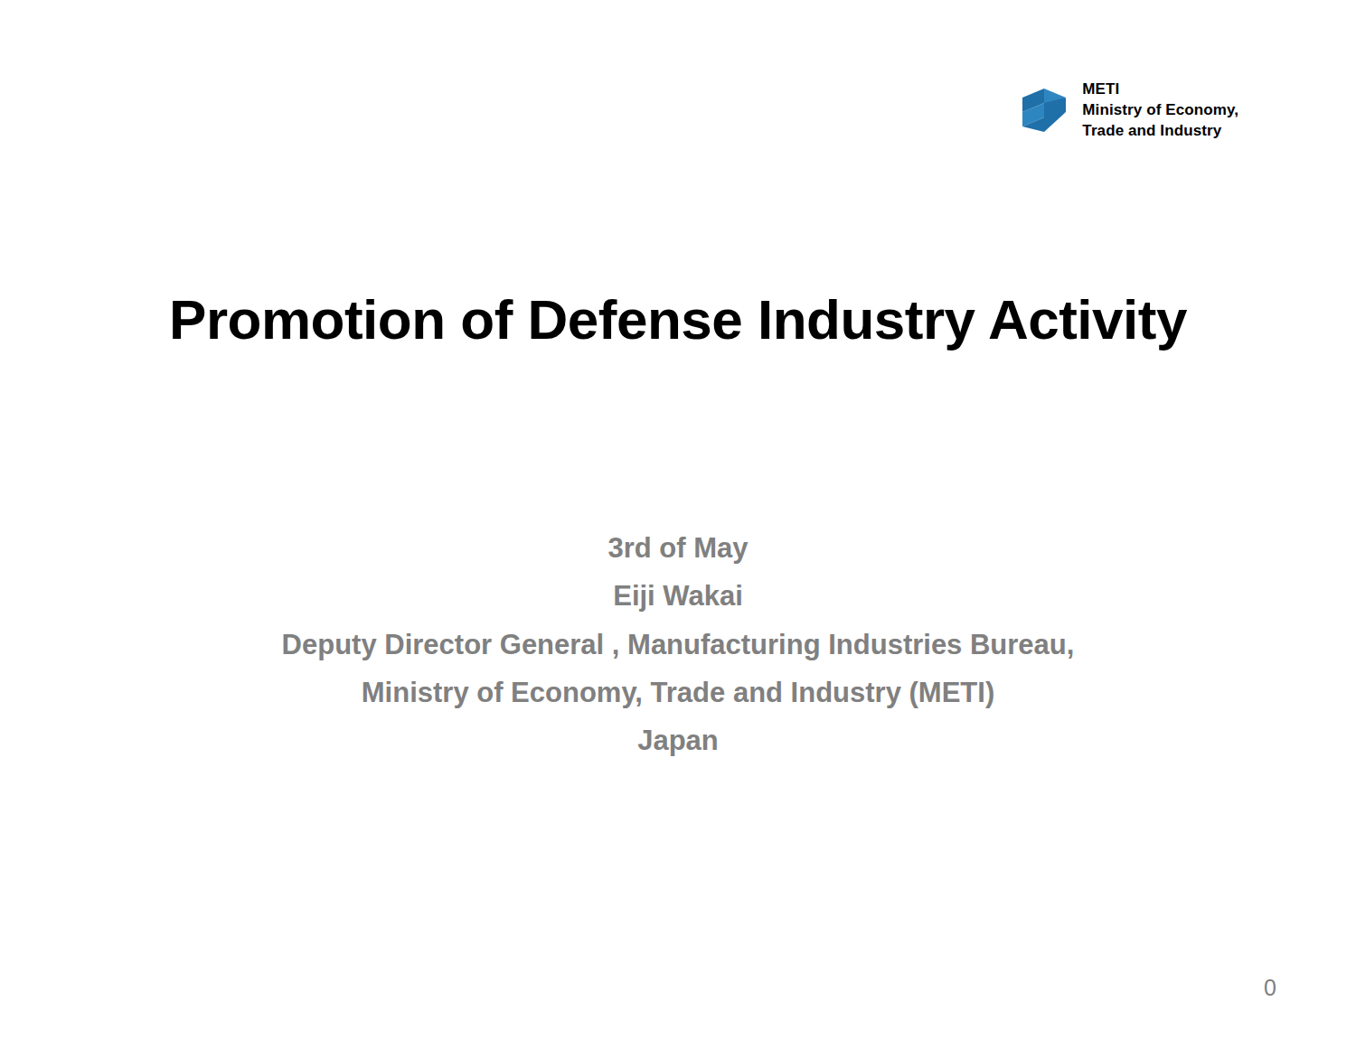METI
Ministry of Economy,
Trade and Industry
Promotion of Defense Industry Activity
3rd of May
Eiji Wakai
Deputy Director General , Manufacturing Industries Bureau,
Ministry of Economy, Trade and Industry (METI)
Japan
0